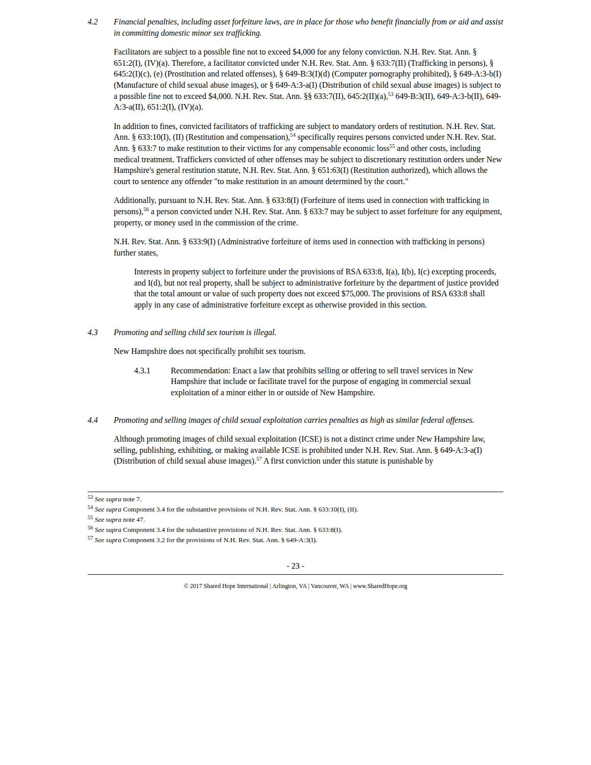4.2
Financial penalties, including asset forfeiture laws, are in place for those who benefit financially from or aid and assist in committing domestic minor sex trafficking.
Facilitators are subject to a possible fine not to exceed $4,000 for any felony conviction. N.H. Rev. Stat. Ann. § 651:2(I), (IV)(a). Therefore, a facilitator convicted under N.H. Rev. Stat. Ann. § 633:7(II) (Trafficking in persons), § 645:2(I)(c), (e) (Prostitution and related offenses), § 649-B:3(I)(d) (Computer pornography prohibited), § 649-A:3-b(I) (Manufacture of child sexual abuse images), or § 649-A:3-a(I) (Distribution of child sexual abuse images) is subject to a possible fine not to exceed $4,000. N.H. Rev. Stat. Ann. §§ 633:7(II), 645:2(II)(a),53 649-B:3(II), 649-A:3-b(II), 649-A:3-a(II), 651:2(I), (IV)(a).
In addition to fines, convicted facilitators of trafficking are subject to mandatory orders of restitution. N.H. Rev. Stat. Ann. § 633:10(I), (II) (Restitution and compensation),54 specifically requires persons convicted under N.H. Rev. Stat. Ann. § 633:7 to make restitution to their victims for any compensable economic loss55 and other costs, including medical treatment. Traffickers convicted of other offenses may be subject to discretionary restitution orders under New Hampshire's general restitution statute, N.H. Rev. Stat. Ann. § 651:63(I) (Restitution authorized), which allows the court to sentence any offender "to make restitution in an amount determined by the court."
Additionally, pursuant to N.H. Rev. Stat. Ann. § 633:8(I) (Forfeiture of items used in connection with trafficking in persons),56 a person convicted under N.H. Rev. Stat. Ann. § 633:7 may be subject to asset forfeiture for any equipment, property, or money used in the commission of the crime.
N.H. Rev. Stat. Ann. § 633:9(I) (Administrative forfeiture of items used in connection with trafficking in persons) further states,
Interests in property subject to forfeiture under the provisions of RSA 633:8, I(a), I(b), I(c) excepting proceeds, and I(d), but not real property, shall be subject to administrative forfeiture by the department of justice provided that the total amount or value of such property does not exceed $75,000. The provisions of RSA 633:8 shall apply in any case of administrative forfeiture except as otherwise provided in this section.
4.3
Promoting and selling child sex tourism is illegal.
New Hampshire does not specifically prohibit sex tourism.
4.3.1
Recommendation: Enact a law that prohibits selling or offering to sell travel services in New Hampshire that include or facilitate travel for the purpose of engaging in commercial sexual exploitation of a minor either in or outside of New Hampshire.
4.4
Promoting and selling images of child sexual exploitation carries penalties as high as similar federal offenses.
Although promoting images of child sexual exploitation (ICSE) is not a distinct crime under New Hampshire law, selling, publishing, exhibiting, or making available ICSE is prohibited under N.H. Rev. Stat. Ann. § 649-A:3-a(I) (Distribution of child sexual abuse images).57 A first conviction under this statute is punishable by
53 See supra note 7.
54 See supra Component 3.4 for the substantive provisions of N.H. Rev. Stat. Ann. § 633:10(I), (II).
55 See supra note 47.
56 See supra Component 3.4 for the substantive provisions of N.H. Rev. Stat. Ann. § 633:8(I).
57 See supra Component 3.2 for the provisions of N.H. Rev. Stat. Ann. § 649-A:3(I).
- 23 -
© 2017 Shared Hope International | Arlington, VA | Vancouver, WA | www.SharedHope.org